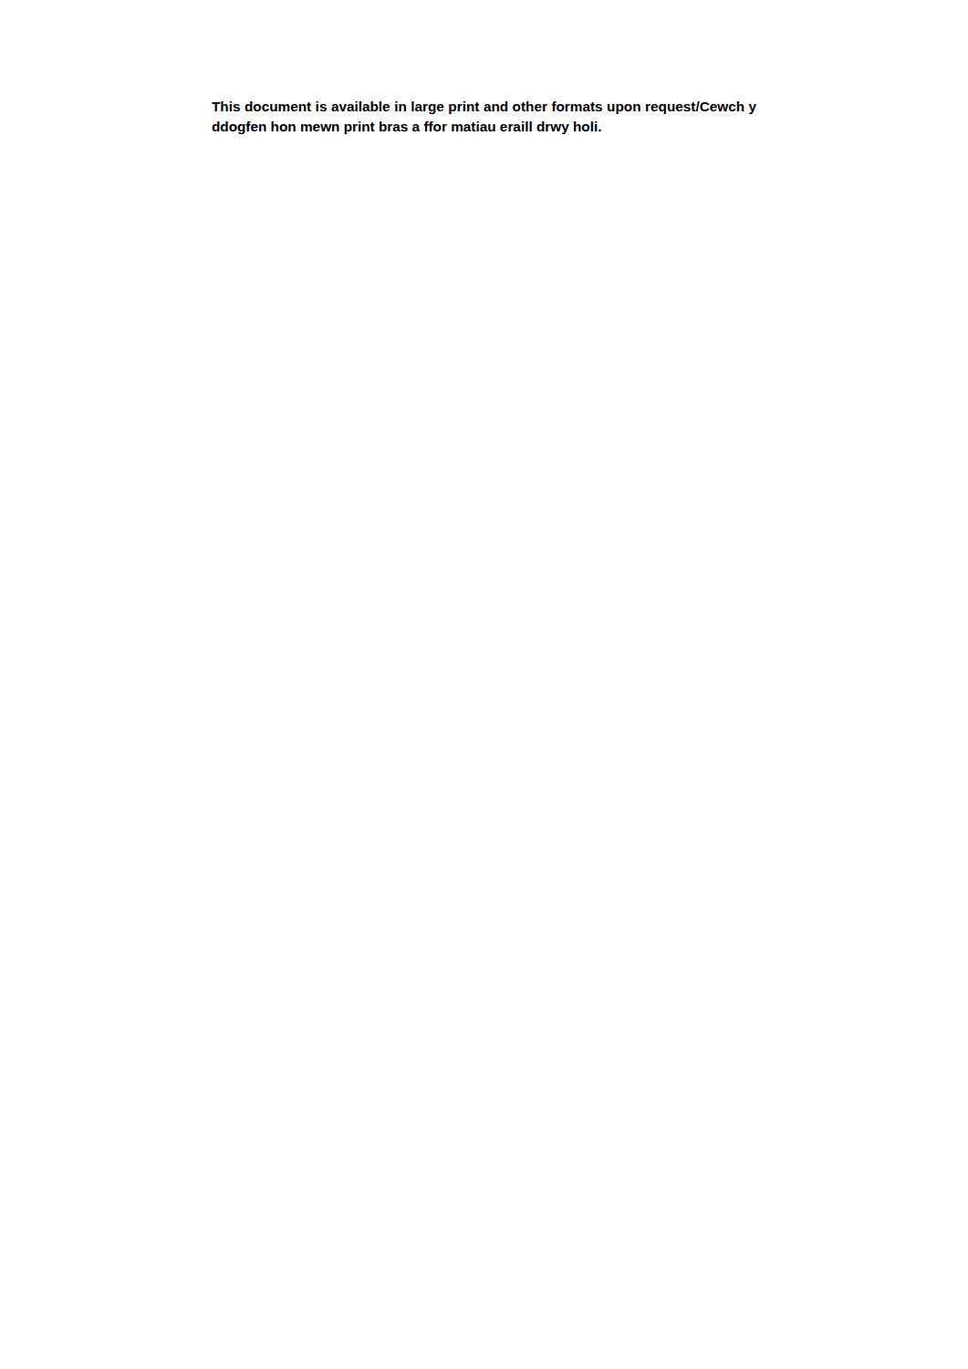This document is available in large print and other formats upon request/Cewch y ddogfen hon mewn print bras a ffor matiau eraill drwy holi.